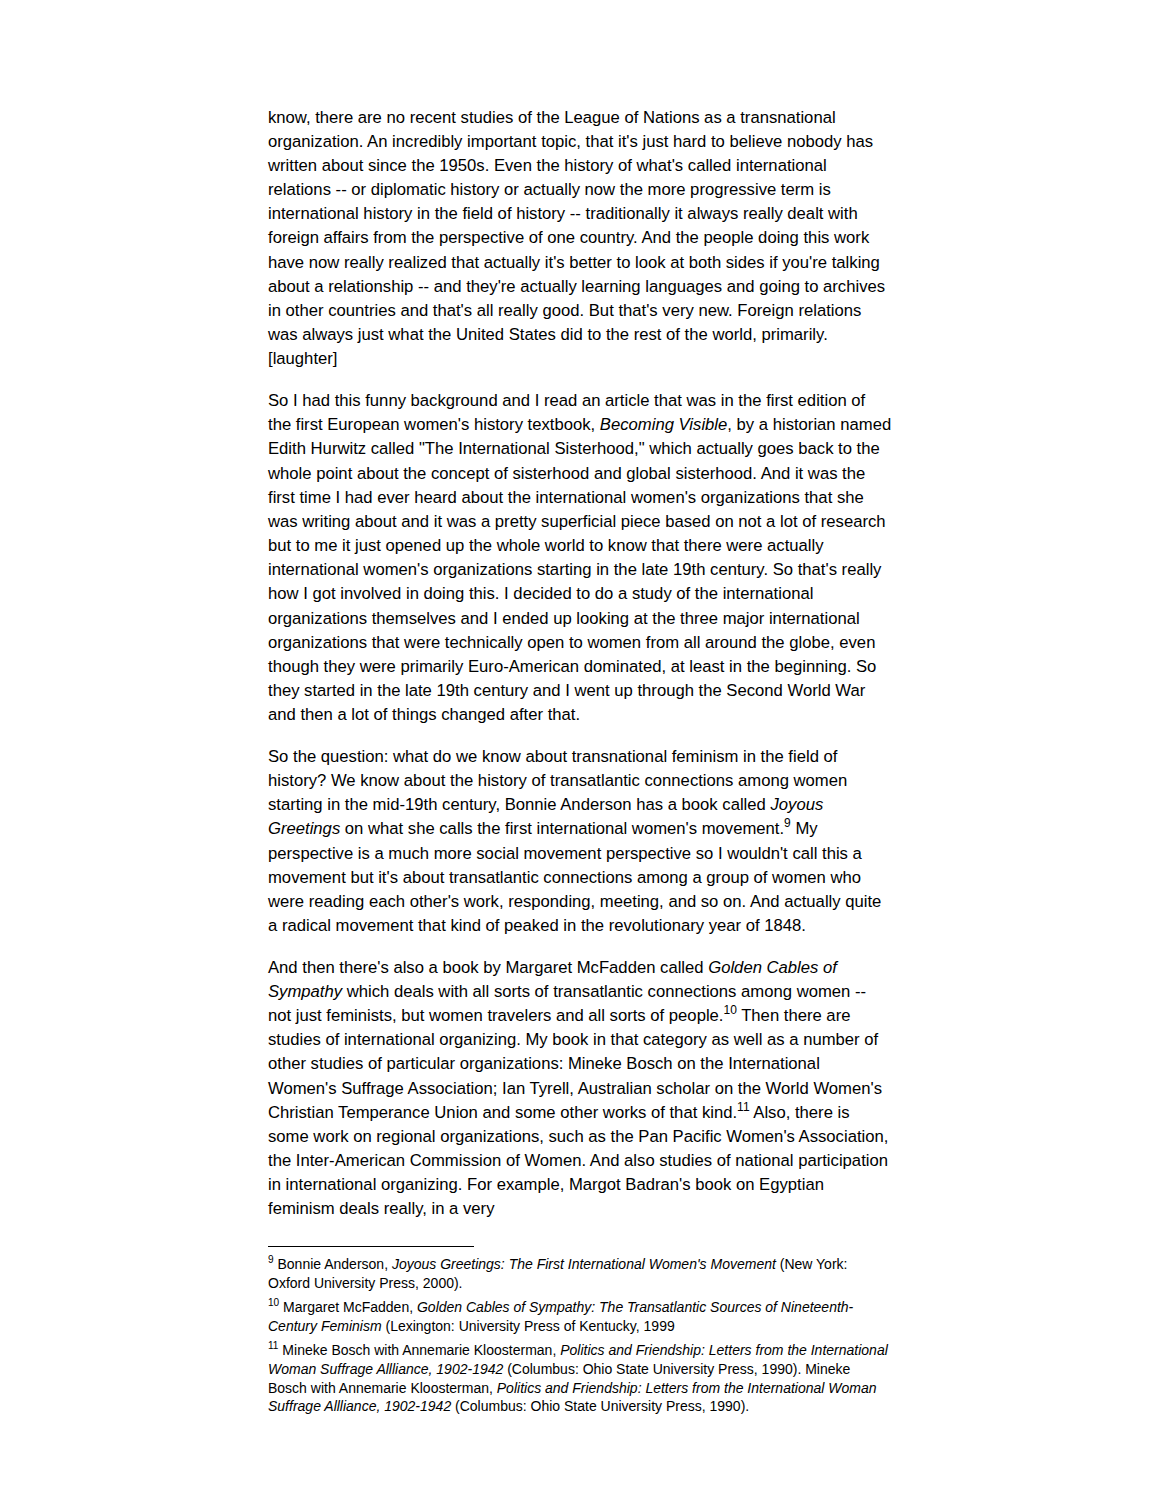know, there are no recent studies of the League of Nations as a transnational organization. An incredibly important topic, that it's just hard to believe nobody has written about since the 1950s. Even the history of what's called international relations -- or diplomatic history or actually now the more progressive term is international history in the field of history -- traditionally it always really dealt with foreign affairs from the perspective of one country. And the people doing this work have now really realized that actually it's better to look at both sides if you're talking about a relationship -- and they're actually learning languages and going to archives in other countries and that's all really good. But that's very new. Foreign relations was always just what the United States did to the rest of the world, primarily. [laughter]
So I had this funny background and I read an article that was in the first edition of the first European women's history textbook, Becoming Visible, by a historian named Edith Hurwitz called "The International Sisterhood," which actually goes back to the whole point about the concept of sisterhood and global sisterhood. And it was the first time I had ever heard about the international women's organizations that she was writing about and it was a pretty superficial piece based on not a lot of research but to me it just opened up the whole world to know that there were actually international women's organizations starting in the late 19th century. So that's really how I got involved in doing this. I decided to do a study of the international organizations themselves and I ended up looking at the three major international organizations that were technically open to women from all around the globe, even though they were primarily Euro-American dominated, at least in the beginning. So they started in the late 19th century and I went up through the Second World War and then a lot of things changed after that.
So the question: what do we know about transnational feminism in the field of history? We know about the history of transatlantic connections among women starting in the mid-19th century, Bonnie Anderson has a book called Joyous Greetings on what she calls the first international women's movement.9 My perspective is a much more social movement perspective so I wouldn't call this a movement but it's about transatlantic connections among a group of women who were reading each other's work, responding, meeting, and so on. And actually quite a radical movement that kind of peaked in the revolutionary year of 1848.
And then there's also a book by Margaret McFadden called Golden Cables of Sympathy which deals with all sorts of transatlantic connections among women -- not just feminists, but women travelers and all sorts of people.10 Then there are studies of international organizing. My book in that category as well as a number of other studies of particular organizations: Mineke Bosch on the International Women's Suffrage Association; Ian Tyrell, Australian scholar on the World Women's Christian Temperance Union and some other works of that kind.11 Also, there is some work on regional organizations, such as the Pan Pacific Women's Association, the Inter-American Commission of Women. And also studies of national participation in international organizing. For example, Margot Badran's book on Egyptian feminism deals really, in a very
9 Bonnie Anderson, Joyous Greetings: The First International Women's Movement (New York: Oxford University Press, 2000).
10 Margaret McFadden, Golden Cables of Sympathy: The Transatlantic Sources of Nineteenth-Century Feminism (Lexington: University Press of Kentucky, 1999
11 Mineke Bosch with Annemarie Kloosterman, Politics and Friendship: Letters from the International Woman Suffrage Allliance, 1902-1942 (Columbus: Ohio State University Press, 1990). Mineke Bosch with Annemarie Kloosterman, Politics and Friendship: Letters from the International Woman Suffrage Allliance, 1902-1942 (Columbus: Ohio State University Press, 1990).